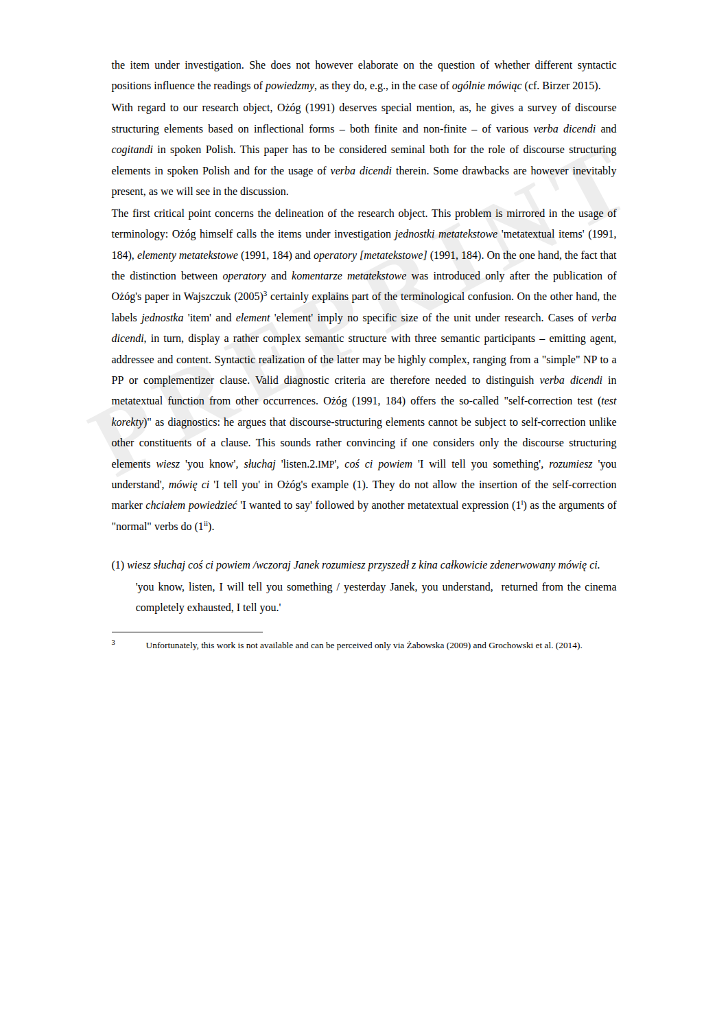PREPRINT
the item under investigation. She does not however elaborate on the question of whether different syntactic positions influence the readings of powiedzmy, as they do, e.g., in the case of ogólnie mówiąc (cf. Birzer 2015).
With regard to our research object, Ożóg (1991) deserves special mention, as, he gives a survey of discourse structuring elements based on inflectional forms – both finite and non-finite – of various verba dicendi and cogitandi in spoken Polish. This paper has to be considered seminal both for the role of discourse structuring elements in spoken Polish and for the usage of verba dicendi therein. Some drawbacks are however inevitably present, as we will see in the discussion.
The first critical point concerns the delineation of the research object. This problem is mirrored in the usage of terminology: Ożóg himself calls the items under investigation jednostki metatekstowe 'metatextual items' (1991, 184), elementy metatekstowe (1991, 184) and operatory [metatekstowe] (1991, 184). On the one hand, the fact that the distinction between operatory and komentarze metatekstowe was introduced only after the publication of Ożóg's paper in Wajszczuk (2005)3 certainly explains part of the terminological confusion. On the other hand, the labels jednostka 'item' and element 'element' imply no specific size of the unit under research. Cases of verba dicendi, in turn, display a rather complex semantic structure with three semantic participants – emitting agent, addressee and content. Syntactic realization of the latter may be highly complex, ranging from a "simple" NP to a PP or complementizer clause. Valid diagnostic criteria are therefore needed to distinguish verba dicendi in metatextual function from other occurrences. Ożóg (1991, 184) offers the so-called "self-correction test (test korekty)" as diagnostics: he argues that discourse-structuring elements cannot be subject to self-correction unlike other constituents of a clause. This sounds rather convincing if one considers only the discourse structuring elements wiesz 'you know', słuchaj 'listen.2.IMP', coś ci powiem 'I will tell you something', rozumiesz 'you understand', mówię ci 'I tell you' in Ożóg's example (1). They do not allow the insertion of the self-correction marker chciałem powiedzieć 'I wanted to say' followed by another metatextual expression (1i) as the arguments of "normal" verbs do (1ii).
(1) wiesz słuchaj coś ci powiem /wczoraj Janek rozumiesz przyszedł z kina całkowicie zdenerwowany mówię ci.
'you know, listen, I will tell you something / yesterday Janek, you understand, returned from the cinema completely exhausted, I tell you.'
3 Unfortunately, this work is not available and can be perceived only via Żabowska (2009) and Grochowski et al. (2014).